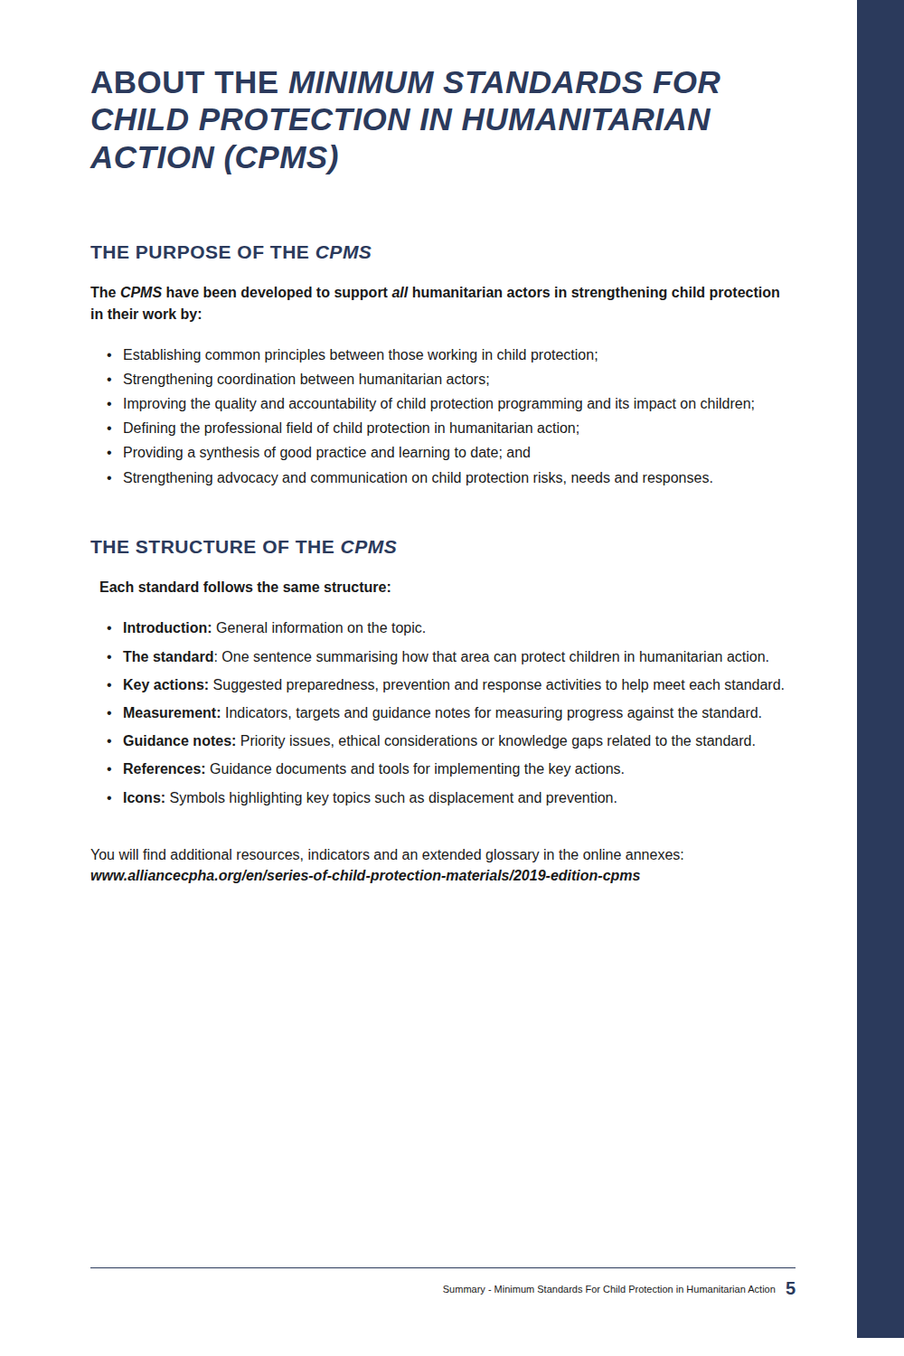About the Minimum Standards for Child Protection in Humanitarian Action (CPMS)
The purpose of the CPMS
The CPMS have been developed to support all humanitarian actors in strengthening child protection in their work by:
Establishing common principles between those working in child protection;
Strengthening coordination between humanitarian actors;
Improving the quality and accountability of child protection programming and its impact on children;
Defining the professional field of child protection in humanitarian action;
Providing a synthesis of good practice and learning to date; and
Strengthening advocacy and communication on child protection risks, needs and responses.
The structure of the CPMS
Each standard follows the same structure:
Introduction: General information on the topic.
The standard: One sentence summarising how that area can protect children in humanitarian action.
Key actions: Suggested preparedness, prevention and response activities to help meet each standard.
Measurement: Indicators, targets and guidance notes for measuring progress against the standard.
Guidance notes: Priority issues, ethical considerations or knowledge gaps related to the standard.
References: Guidance documents and tools for implementing the key actions.
Icons: Symbols highlighting key topics such as displacement and prevention.
You will find additional resources, indicators and an extended glossary in the online annexes: www.alliancecpha.org/en/series-of-child-protection-materials/2019-edition-cpms
Summary - Minimum Standards For Child Protection in Humanitarian Action 5